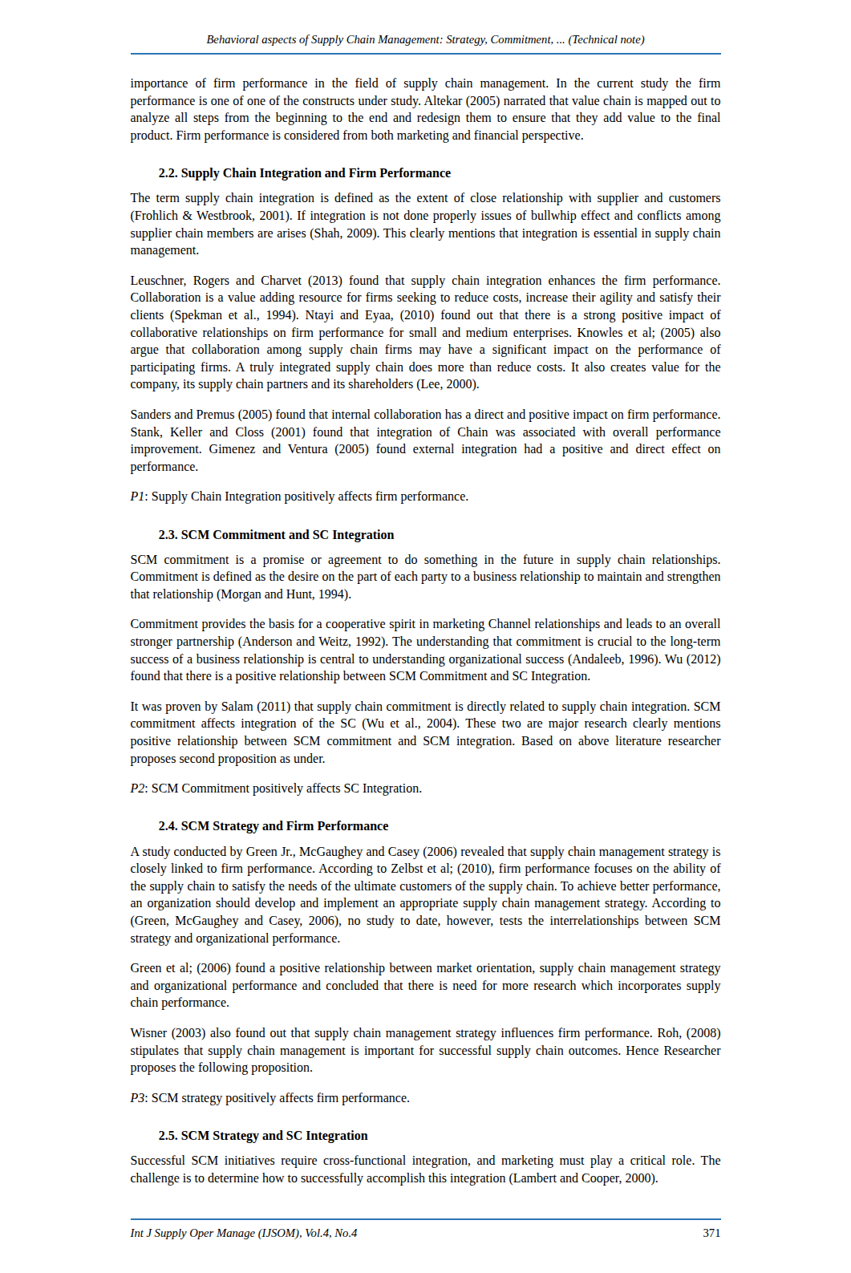Behavioral aspects of Supply Chain Management: Strategy, Commitment, ... (Technical note)
importance of firm performance in the field of supply chain management. In the current study the firm performance is one of one of the constructs under study. Altekar (2005) narrated that value chain is mapped out to analyze all steps from the beginning to the end and redesign them to ensure that they add value to the final product. Firm performance is considered from both marketing and financial perspective.
2.2. Supply Chain Integration and Firm Performance
The term supply chain integration is defined as the extent of close relationship with supplier and customers (Frohlich & Westbrook, 2001). If integration is not done properly issues of bullwhip effect and conflicts among supplier chain members are arises (Shah, 2009). This clearly mentions that integration is essential in supply chain management.
Leuschner, Rogers and Charvet (2013) found that supply chain integration enhances the firm performance. Collaboration is a value adding resource for firms seeking to reduce costs, increase their agility and satisfy their clients (Spekman et al., 1994). Ntayi and Eyaa, (2010) found out that there is a strong positive impact of collaborative relationships on firm performance for small and medium enterprises. Knowles et al; (2005) also argue that collaboration among supply chain firms may have a significant impact on the performance of participating firms. A truly integrated supply chain does more than reduce costs. It also creates value for the company, its supply chain partners and its shareholders (Lee, 2000).
Sanders and Premus (2005) found that internal collaboration has a direct and positive impact on firm performance. Stank, Keller and Closs (2001) found that integration of Chain was associated with overall performance improvement. Gimenez and Ventura (2005) found external integration had a positive and direct effect on performance.
P1: Supply Chain Integration positively affects firm performance.
2.3. SCM Commitment and SC Integration
SCM commitment is a promise or agreement to do something in the future in supply chain relationships. Commitment is defined as the desire on the part of each party to a business relationship to maintain and strengthen that relationship (Morgan and Hunt, 1994).
Commitment provides the basis for a cooperative spirit in marketing Channel relationships and leads to an overall stronger partnership (Anderson and Weitz, 1992). The understanding that commitment is crucial to the long-term success of a business relationship is central to understanding organizational success (Andaleeb, 1996). Wu (2012) found that there is a positive relationship between SCM Commitment and SC Integration.
It was proven by Salam (2011) that supply chain commitment is directly related to supply chain integration. SCM commitment affects integration of the SC (Wu et al., 2004). These two are major research clearly mentions positive relationship between SCM commitment and SCM integration. Based on above literature researcher proposes second proposition as under.
P2: SCM Commitment positively affects SC Integration.
2.4. SCM Strategy and Firm Performance
A study conducted by Green Jr., McGaughey and Casey (2006) revealed that supply chain management strategy is closely linked to firm performance. According to Zelbst et al; (2010), firm performance focuses on the ability of the supply chain to satisfy the needs of the ultimate customers of the supply chain. To achieve better performance, an organization should develop and implement an appropriate supply chain management strategy. According to (Green, McGaughey and Casey, 2006), no study to date, however, tests the interrelationships between SCM strategy and organizational performance.
Green et al; (2006) found a positive relationship between market orientation, supply chain management strategy and organizational performance and concluded that there is need for more research which incorporates supply chain performance.
Wisner (2003) also found out that supply chain management strategy influences firm performance. Roh, (2008) stipulates that supply chain management is important for successful supply chain outcomes. Hence Researcher proposes the following proposition.
P3: SCM strategy positively affects firm performance.
2.5. SCM Strategy and SC Integration
Successful SCM initiatives require cross-functional integration, and marketing must play a critical role. The challenge is to determine how to successfully accomplish this integration (Lambert and Cooper, 2000).
Int J Supply Oper Manage (IJSOM), Vol.4, No.4 371